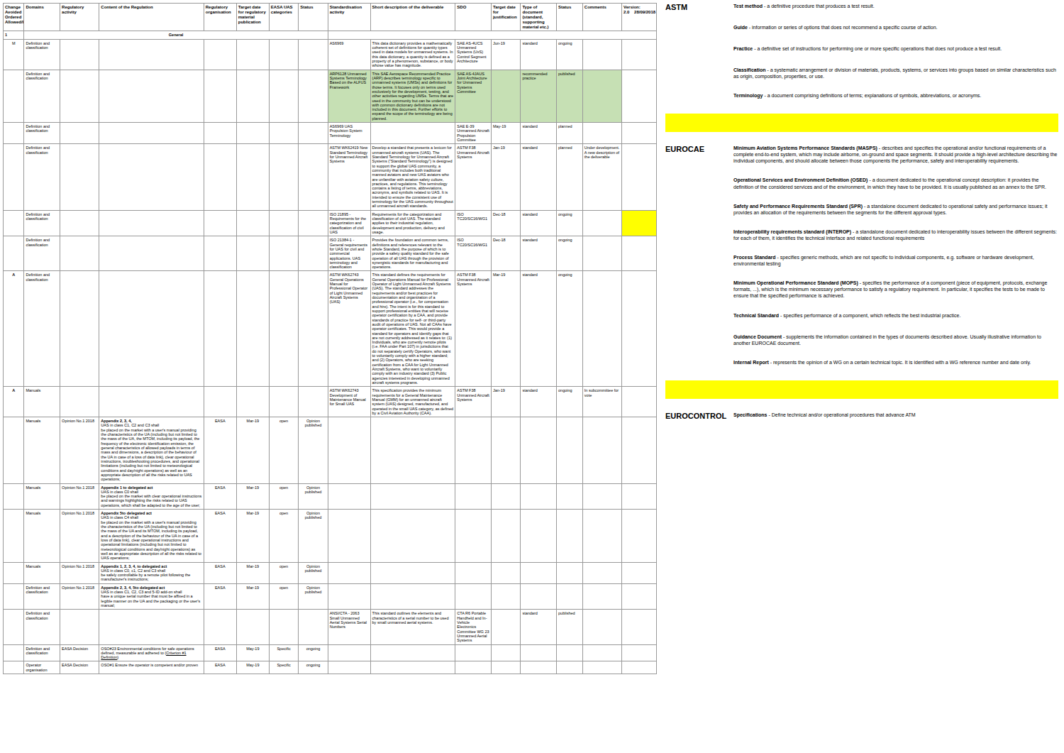| Change Avoided Ordered Allowed/Bad | Domains | Regulatory activity | Content of the Regulation | Regulatory organisation | Target date for regulatory material publication | EASA UAS categories | Status | Standardisation activity | Short description of the deliverable | SDO | Target date for justification | Type of document (standard, supporting material etc.) | Status | Comments | Version: 2.0 28/09/2018 |
| --- | --- | --- | --- | --- | --- | --- | --- | --- | --- | --- | --- | --- | --- | --- | --- |
| 1 | General | |
| M | Definition and classification | | | | | | | AS6969 | This data dictionary provides a mathematically coherent set of definitions for quantity types used in data models for unmanned systems. In this data dictionary, a quantity is defined as a property of a phenomenon, substance, or body whose value has magnitude. | SAE AS-4UCS Unmanned Systems (UxS) Control Segment Architecture | Jun-19 | standard | ongoing | | |
| | Definition and classification | | | | | | | ARP6128 Unmanned Systems Terminology Based on the ALFUS Framework | This SAE Aerospace Recommended Practice (ARP) describes terminology specific to unmanned systems (UMSs) and definitions for those terms. It focuses only on terms used exclusively for the development, testing, and other activities regarding UMSs. Terms that are used in the community but can be understood with common dictionary definitions are not included in this document. Further efforts to expand the scope of the terminology are being planned. | SAE AS-4JAUS Joint Architecture for Unmanned Systems Committee | | recommended practice | published | | |
| | Definition and classification | | | | | | | AS6969 UAS Propulsion System Terminology | | SAE E-39 Unmanned Aircraft Propulsion Committee | May-19 | standard | planned | | |
| | Definition and classification | | | | | | | ASTM WK62419 New Standard Terminology for Unmanned Aircraft Systems | Develop a standard that presents a lexicon for unmanned aircraft systems (UAS). The Standard Terminology for Unmanned Aircraft Systems ("Standard Terminology") is designed to support the global UAS community, a community that includes both traditional manned aviators and new UAS aviators who are unfamiliar with aviation safety culture, practices, and regulations. This terminology contains a listing of terms, abbreviations, acronyms, and symbols related to UAS. It is intended to ensure the consistent use of terminology for the UAS community throughout all unmanned aircraft standards. | ASTM F38 Unmanned Aircraft Systems | Jan-19 | standard | planned | Under development. A new description of the deliverable | |
| | Definition and classification | | | | | | | ISO 21895 - Requirements for the categorization and classification of civil UAS | Requirements for the categorization and classification of civil UAS. The standard applies to their industrial regulation, development and production, delivery and usage. | ISO TC20/SC16/WG1 | Dec-18 | standard | ongoing | | |
| | Definition and classification | | | | | | | ISO 21384-1 - General requirements for UAS for civil and commercial applications. UAS terminology and classification | Provides the foundation and common terms, definitions and references relevant to the whole Standard, the purpose of which is to provide a safety quality standard for the safe operation of all UAS through the provision of synergistic standards for manufacturing and operations. | ISO TC20/SC16/WG1 | Dec-18 | standard | ongoing | | |
| A | Definition and classification | | | | | | | ASTM WK62743 General Operations Manual for Professional Operator of Light Unmanned Aircraft Systems (UAS) | This standard defines the requirements for General Operations Manual for Professional Operator of Light Unmanned Aircraft Systems (UAS). The standard addresses the requirements and/or best practices for documentation and organization of a professional operator (i.e., for compensation and hire). The intent is for this standard to support professional entities that will receive operator certification by a CAA, and provide standards of practice for self- or third-party audit of operations of UAS. Not all CAAs have operator certificates. This would provide a standard for operators and identify gaps that are not currently addressed as it relates to: (1) Individuals, who are currently remote pilots (i.e. FAA under Part 107) in jurisdictions that do not separately certify Operators, who want to voluntarily comply with a higher standard; and (2) Operators, who are seeking certification from a CAA for Light Unmanned Aircraft Systems, who want to voluntarily comply with an industry standard (3) Public agencies interested in developing unmanned aircraft systems programs. | ASTM F38 Unmanned Aircraft Systems | Mar-19 | standard | ongoing | | |
| A | Manuals | | | | | | | ASTM WK62743 Development of Maintenance Manual for Small UAS | This specification provides the minimum requirements for a General Maintenance Manual (GMM) for an unmanned aircraft system (UAS) designed, manufactured, and operated in the small UAS category, as defined by a Civil Aviation Authority (CAA). | ASTM F38 Unmanned Aircraft Systems | Jan-19 | standard | ongoing | In subcommittee for vote | |
| | Manuals | Opinion No.1 2018 | Appendix 2, 3, 4, UAS in class C1, C2 and C3 shall be placed on the market with a user's manual providing the characteristics of the UA (including but not limited to the mass of the UA, the MTOM, including its payload, the frequency of the electronic identification emission, the general characteristics of allowed payloads in terms of mass and dimensions, a description of the behaviour of the UA in case of a loss of data link), clear operational instructions, troubleshooting procedures, and operational limitations (including but not limited to meteorological conditions and day/night operations) as well as an appropriate description of all the risks related to UAS operations; | EASA | Mar-19 | open | Opinion published | | | | | | | | |
| | Manuals | Opinion No.1 2018 | Appendix 1 to delegated act UAS in class C0 shall be placed on the market with clear operational instructions and warnings highlighting the risks related to UAS operations, which shall be adapted to the age of the user; | EASA | Mar-19 | open | Opinion published | | | | | | | | |
| | Manuals | Opinion No.1 2018 | Appendix 5to delegated act UAS in class C4 shall be placed on the market with a user's manual providing the characteristics of the UA (including but not limited to the mass of the UA and its MTOM, including its payload, and a description of the behaviour of the UA in case of a loss of data link), clear operational instructions and operational limitations (including but not limited to meteorological conditions and day/night operations) as well as an appropriate description of all the risks related to UAS operations; | EASA | Mar-19 | open | Opinion published | | | | | | | | |
| | Manuals | Opinion No.1 2018 | Appendix 1, 2, 3, 4, to delegated act UAS in class C0, c1, C2 and C3 shall be safely controllable by a remote pilot following the manufacturer's instructions; | EASA | Mar-19 | open | Opinion published | | | | | | | | |
| | Definition and classification | Opinion No.1 2018 | Appendix 2, 3, 4, 5to delegated act UAS in class C1, C2, C3 and 5-ID add-on shall have a unique serial number that must be affixed in a legible manner on the UA and the packaging or the user's manual; | EASA | Mar-19 | open | Opinion published | | | | | | | | |
| | Definition and classification | | | | | | | ANSI/CTA - 2063 Small Unmanned Aerial Systems Serial Numbers | This standard outlines the elements and characteristics of a serial number to be used by small unmanned aerial systems. | CTA R6 Portable Handheld and In-Vehicle Electronics Committee WG 23 Unmanned Aerial Systems | | standard | published | | |
| | Definition and classification | EASA Decision | OSO#23 Environmental conditions for safe operations defined, measurable and adhered to ( Criterion #1 Definition ) | EASA | May-19 | Specific | ongoing | | | | | | | | |
| | Operator organisation | EASA Decision | OSO#1 Ensure the operator is competent and/or proven | EASA | May-19 | Specific | ongoing | | | | | | | | |
ASTM
Test method - a definitive procedure that produces a test result.
Guide - information or series of options that does not recommend a specific course of action.
Practice - a definitive set of instructions for performing one or more specific operations that does not produce a test result.
Classification - a systematic arrangement or division of materials, products, systems, or services into groups based on similar characteristics such as origin, composition, properties, or use.
Terminology - a document comprising definitions of terms; explanations of symbols, abbreviations, or acronyms.
EUROCAE
Minimum Aviation Systems Performance Standards (MASPS) - describes and specifies the operational and/or functional requirements of a complete end-to-end system, which may include airborne, on-ground and space segments. It should provide a high-level architecture describing the individual components, and should allocate between those components the performance, safety and interoperability requirements.
Operational Services and Environment Definition (OSED) - a document dedicated to the operational concept description: it provides the definition of the considered services and of the environment, in which they have to be provided. It is usually published as an annex to the SPR.
Safety and Performance Requirements Standard (SPR) - a standalone document dedicated to operational safety and performance issues; it provides an allocation of the requirements between the segments for the different approval types.
Interoperability requirements standard (INTEROP) - a standalone document dedicated to interoperability issues between the different segments: for each of them, it identifies the technical interface and related functional requirements
Process Standard - specifies generic methods, which are not specific to individual components, e.g. software or hardware development, environmental testing
Minimum Operational Performance Standard (MOPS) - specifies the performance of a component (piece of equipment, protocols, exchange formats, ...), which is the minimum necessary performance to satisfy a regulatory requirement. In particular, it specifies the tests to be made to ensure that the specified performance is achieved.
Technical Standard - specifies performance of a component, which reflects the best industrial practice.
Guidance Document - supplements the information contained in the types of documents described above. Usually illustrative information to another EUROCAE document.
Internal Report - represents the opinion of a WG on a certain technical topic. It is identified with a WG reference number and date only.
EUROCONTROL
Specifications - Define technical and/or operational procedures that advance ATM